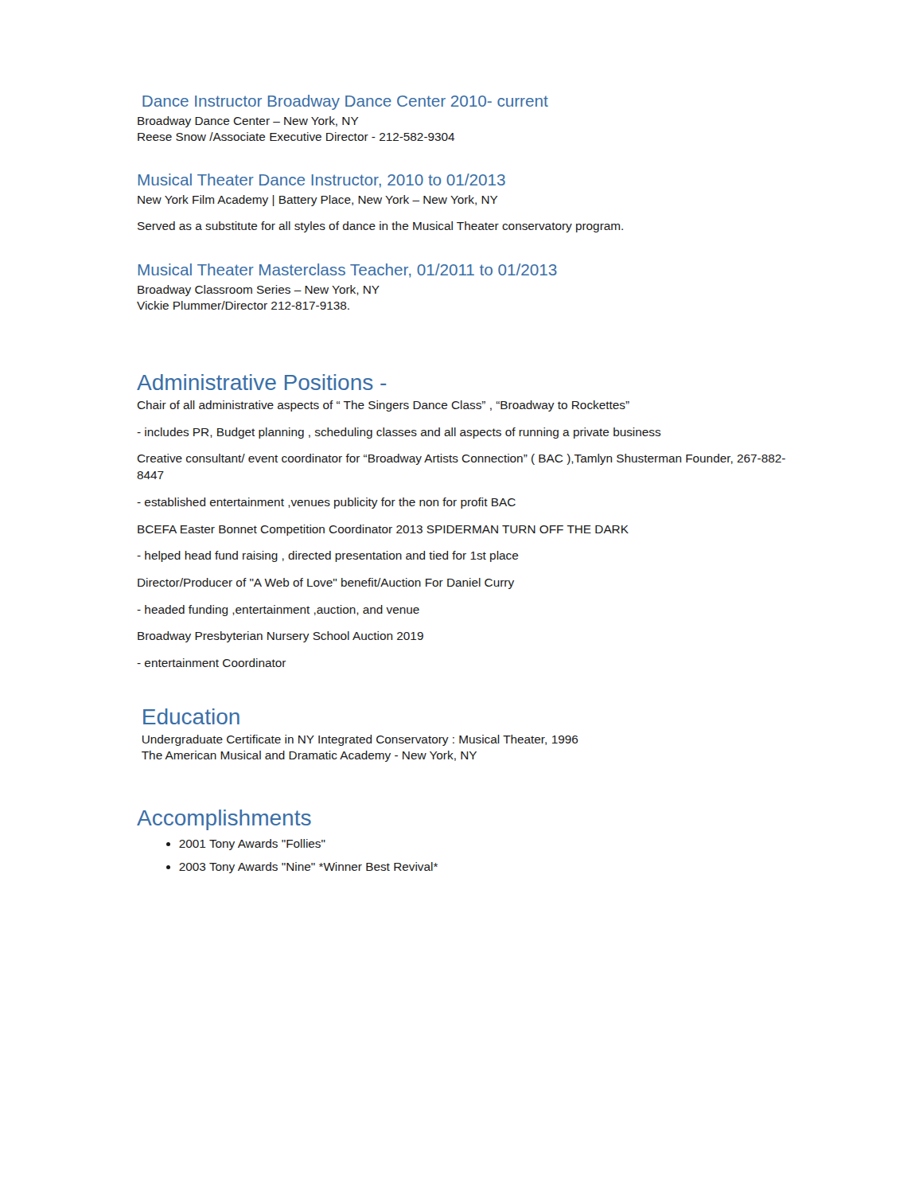Dance Instructor Broadway Dance Center 2010- current
Broadway Dance Center – New York, NY
Reese Snow /Associate Executive Director - 212-582-9304
Musical Theater Dance Instructor, 2010 to 01/2013
New York Film Academy | Battery Place, New York – New York, NY
Served as a substitute for all styles of dance in the Musical Theater conservatory program.
Musical Theater Masterclass Teacher, 01/2011 to 01/2013
Broadway Classroom Series – New York, NY
Vickie Plummer/Director 212-817-9138.
Administrative Positions -
Chair of all administrative aspects of “ The Singers Dance Class” , “Broadway to Rockettes”
- includes PR, Budget planning , scheduling classes and all aspects of running a private business
Creative consultant/ event coordinator for “Broadway Artists Connection” ( BAC ),Tamlyn Shusterman Founder, 267-882-8447
- established entertainment ,venues publicity for the non for profit BAC
BCEFA Easter Bonnet Competition Coordinator 2013 SPIDERMAN TURN OFF THE DARK
- helped head fund raising , directed presentation and tied for 1st place
Director/Producer of "A Web of Love" benefit/Auction For Daniel Curry
- headed funding ,entertainment ,auction, and venue
Broadway Presbyterian Nursery School Auction 2019
- entertainment Coordinator
Education
Undergraduate Certificate in NY Integrated Conservatory : Musical Theater, 1996
The American Musical and Dramatic Academy - New York, NY
Accomplishments
2001 Tony Awards "Follies"
2003 Tony Awards "Nine" *Winner Best Revival*